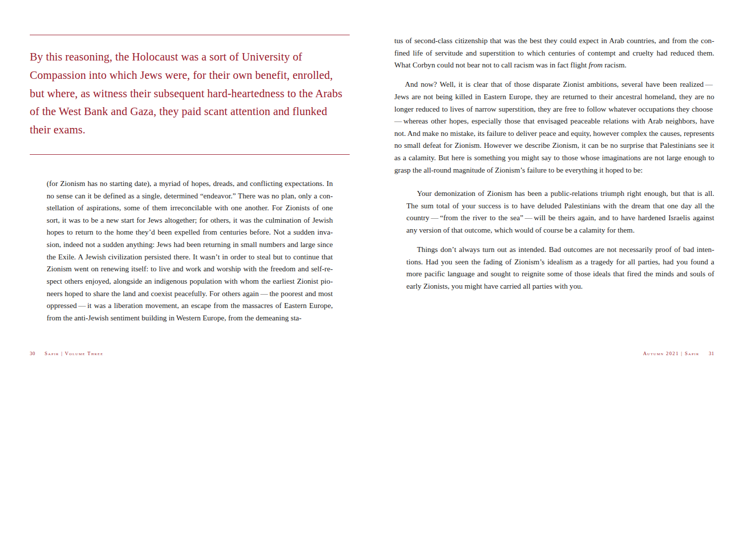By this reasoning, the Holocaust was a sort of University of Compassion into which Jews were, for their own benefit, enrolled, but where, as witness their subsequent hard-heartedness to the Arabs of the West Bank and Gaza, they paid scant attention and flunked their exams.
(for Zionism has no starting date), a myriad of hopes, dreads, and conflicting expectations. In no sense can it be defined as a single, determined “endeavor.” There was no plan, only a constellation of aspirations, some of them irreconcilable with one another. For Zionists of one sort, it was to be a new start for Jews altogether; for others, it was the culmination of Jewish hopes to return to the home they’d been expelled from centuries before. Not a sudden invasion, indeed not a sudden anything: Jews had been returning in small numbers and large since the Exile. A Jewish civilization persisted there. It wasn’t in order to steal but to continue that Zionism went on renewing itself: to live and work and worship with the freedom and self-respect others enjoyed, alongside an indigenous population with whom the earliest Zionist pioneers hoped to share the land and coexist peacefully. For others again — the poorest and most oppressed — it was a liberation movement, an escape from the massacres of Eastern Europe, from the anti-Jewish sentiment building in Western Europe, from the demeaning sta-
tus of second-class citizenship that was the best they could expect in Arab countries, and from the confined life of servitude and superstition to which centuries of contempt and cruelty had reduced them. What Corbyn could not bear not to call racism was in fact flight from racism.
And now? Well, it is clear that of those disparate Zionist ambitions, several have been realized — Jews are not being killed in Eastern Europe, they are returned to their ancestral homeland, they are no longer reduced to lives of narrow superstition, they are free to follow whatever occupations they choose — whereas other hopes, especially those that envisaged peaceable relations with Arab neighbors, have not. And make no mistake, its failure to deliver peace and equity, however complex the causes, represents no small defeat for Zionism. However we describe Zionism, it can be no surprise that Palestinians see it as a calamity. But here is something you might say to those whose imaginations are not large enough to grasp the all-round magnitude of Zionism’s failure to be everything it hoped to be:
Your demonization of Zionism has been a public-relations triumph right enough, but that is all. The sum total of your success is to have deluded Palestinians with the dream that one day all the country — “from the river to the sea” — will be theirs again, and to have hardened Israelis against any version of that outcome, which would of course be a calamity for them.
Things don’t always turn out as intended. Bad outcomes are not necessarily proof of bad intentions. Had you seen the fading of Zionism’s idealism as a tragedy for all parties, had you found a more pacific language and sought to reignite some of those ideals that fired the minds and souls of early Zionists, you might have carried all parties with you.
30 Sapir | Volume Three
Autumn 2021 | Sapir 31